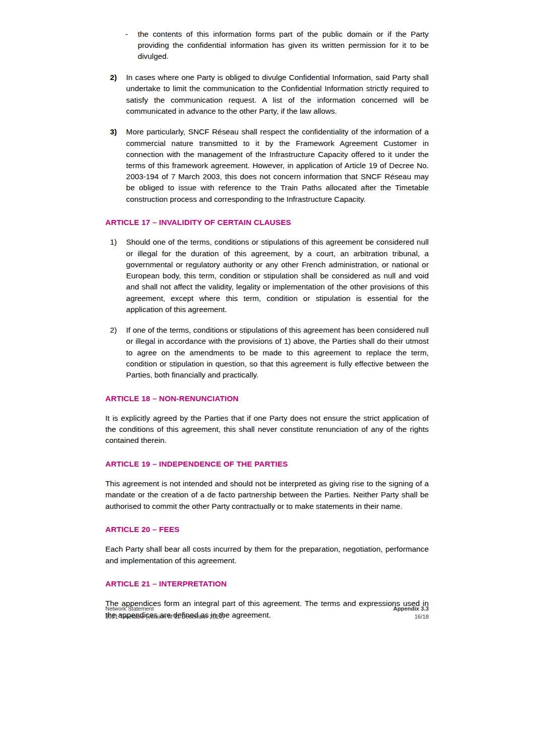-
the contents of this information forms part of the public domain or if the Party providing the confidential information has given its written permission for it to be divulged.
2)
In cases where one Party is obliged to divulge Confidential Information, said Party shall undertake to limit the communication to the Confidential Information strictly required to satisfy the communication request. A list of the information concerned will be communicated in advance to the other Party, if the law allows.
3)
More particularly, SNCF Réseau shall respect the confidentiality of the information of a commercial nature transmitted to it by the Framework Agreement Customer in connection with the management of the Infrastructure Capacity offered to it under the terms of this framework agreement. However, in application of Article 19 of Decree No. 2003-194 of 7 March 2003, this does not concern information that SNCF Réseau may be obliged to issue with reference to the Train Paths allocated after the Timetable construction process and corresponding to the Infrastructure Capacity.
Article 17 – Invalidity of certain clauses
1)
Should one of the terms, conditions or stipulations of this agreement be considered null or illegal for the duration of this agreement, by a court, an arbitration tribunal, a governmental or regulatory authority or any other French administration, or national or European body, this term, condition or stipulation shall be considered as null and void and shall not affect the validity, legality or implementation of the other provisions of this agreement, except where this term, condition or stipulation is essential for the application of this agreement.
2)
If one of the terms, conditions or stipulations of this agreement has been considered null or illegal in accordance with the provisions of 1) above, the Parties shall do their utmost to agree on the amendments to be made to this agreement to replace the term, condition or stipulation in question, so that this agreement is fully effective between the Parties, both financially and practically.
Article 18 – Non-renunciation
It is explicitly agreed by the Parties that if one Party does not ensure the strict application of the conditions of this agreement, this shall never constitute renunciation of any of the rights contained therein.
Article 19 – Independence of the Parties
This agreement is not intended and should not be interpreted as giving rise to the signing of a mandate or the creation of a de facto partnership between the Parties. Neither Party shall be authorised to commit the other Party contractually or to make statements in their name.
Article 20 – Fees
Each Party shall bear all costs incurred by them for the preparation, negotiation, performance and implementation of this agreement.
Article 21 – Interpretation
The appendices form an integral part of this agreement. The terms and expressions used in the appendices are defined as in the agreement.
Network Statement
2021 Timetable (version of 11 December 2020)
Appendix 3.3
16/18